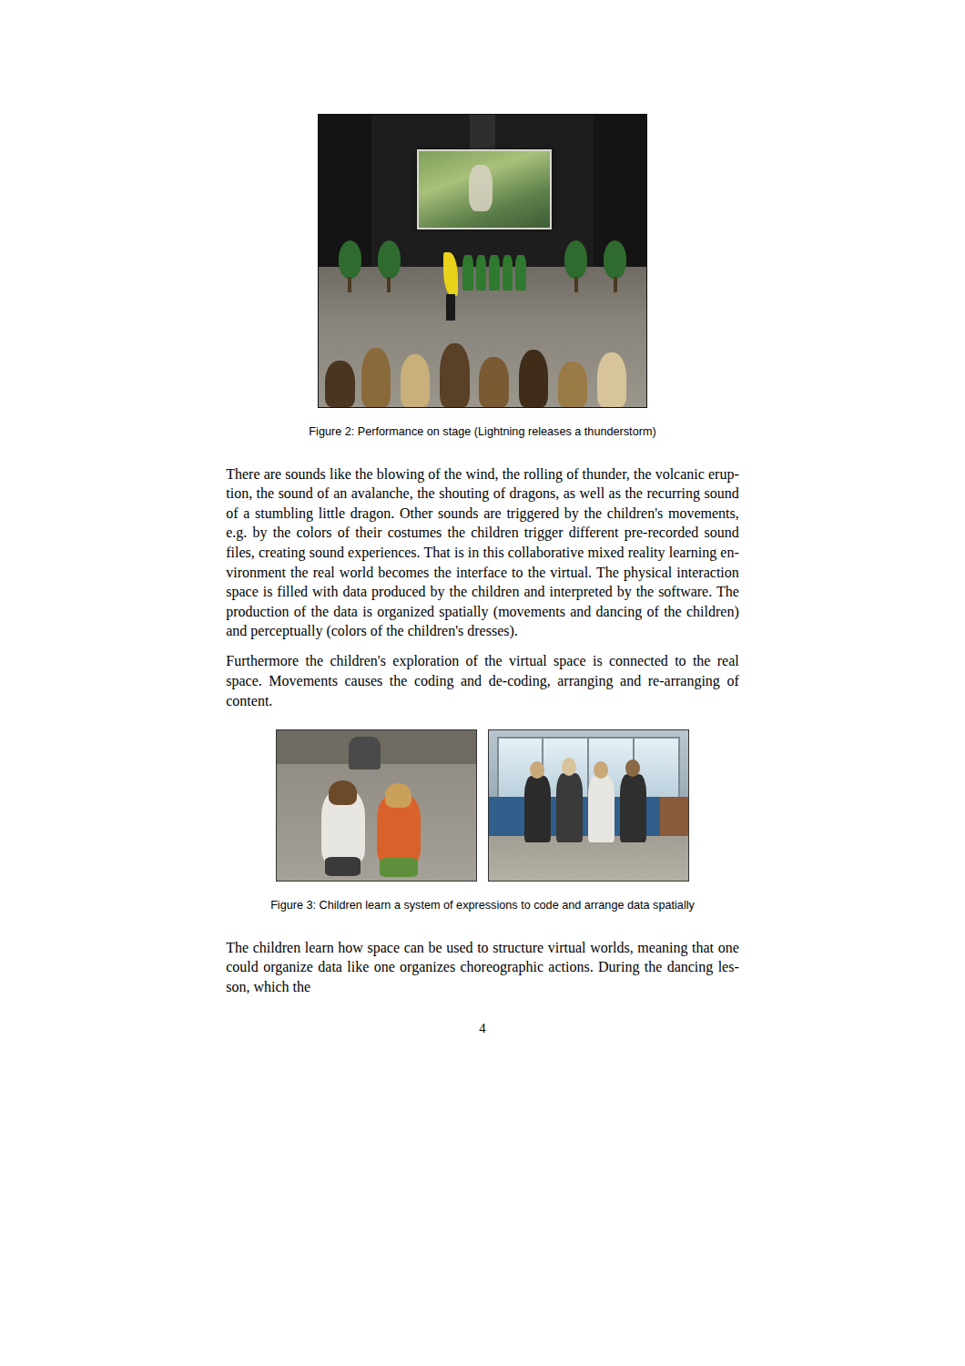Figure 2: Performance on stage (Lightning releases a thunderstorm)
There are sounds like the blowing of the wind, the rolling of thunder, the volcanic eruption, the sound of an avalanche, the shouting of dragons, as well as the recurring sound of a stumbling little dragon. Other sounds are triggered by the children's movements, e.g. by the colors of their costumes the children trigger different pre-recorded sound files, creating sound experiences. That is in this collaborative mixed reality learning environment the real world becomes the interface to the virtual. The physical interaction space is filled with data produced by the children and interpreted by the software. The production of the data is organized spatially (movements and dancing of the children) and perceptually (colors of the children's dresses).
Furthermore the children's exploration of the virtual space is connected to the real space. Movements causes the coding and de-coding, arranging and re-arranging of content.
Figure 3: Children learn a system of expressions to code and arrange data spatially
The children learn how space can be used to structure virtual worlds, meaning that one could organize data like one organizes choreographic actions. During the dancing lesson, which the
4